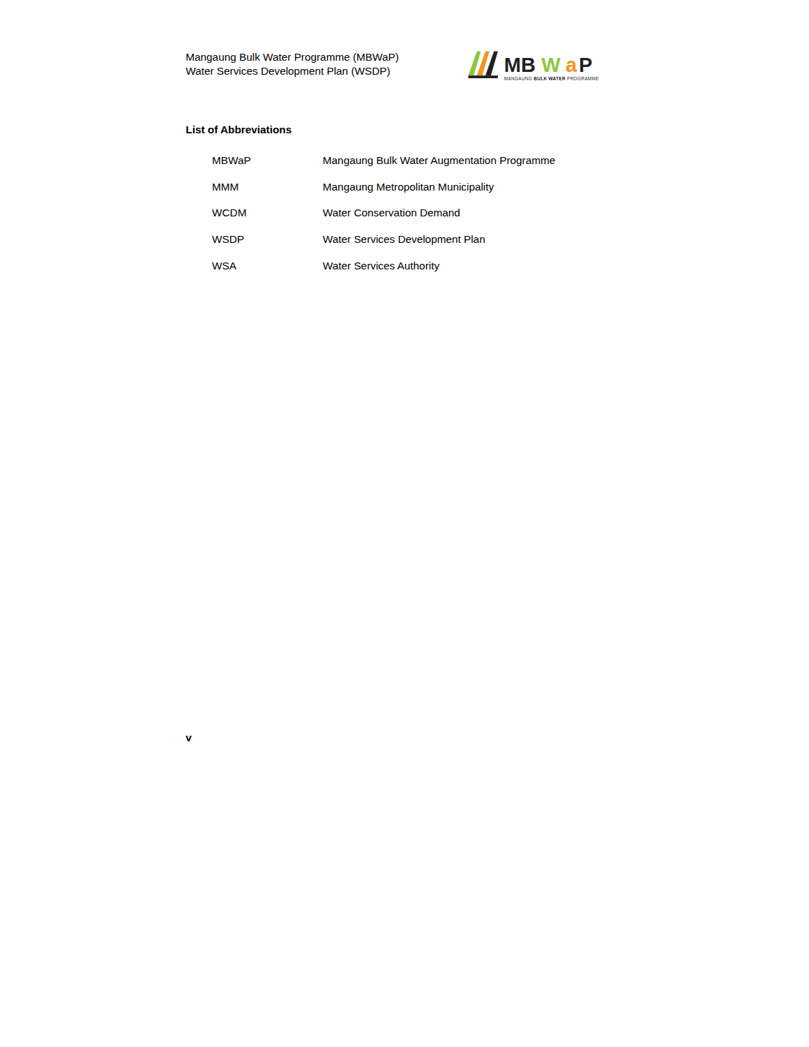Mangaung Bulk Water Programme (MBWaP)
Water Services Development Plan (WSDP)
MB W a P MANGAUNG BULK WATER PROGRAMME
List of Abbreviations
MBWaP
Mangaung Bulk Water Augmentation Programme
MMM
Mangaung Metropolitan Municipality
WCDM
Water Conservation Demand
WSDP
Water Services Development Plan
WSA
Water Services Authority
v